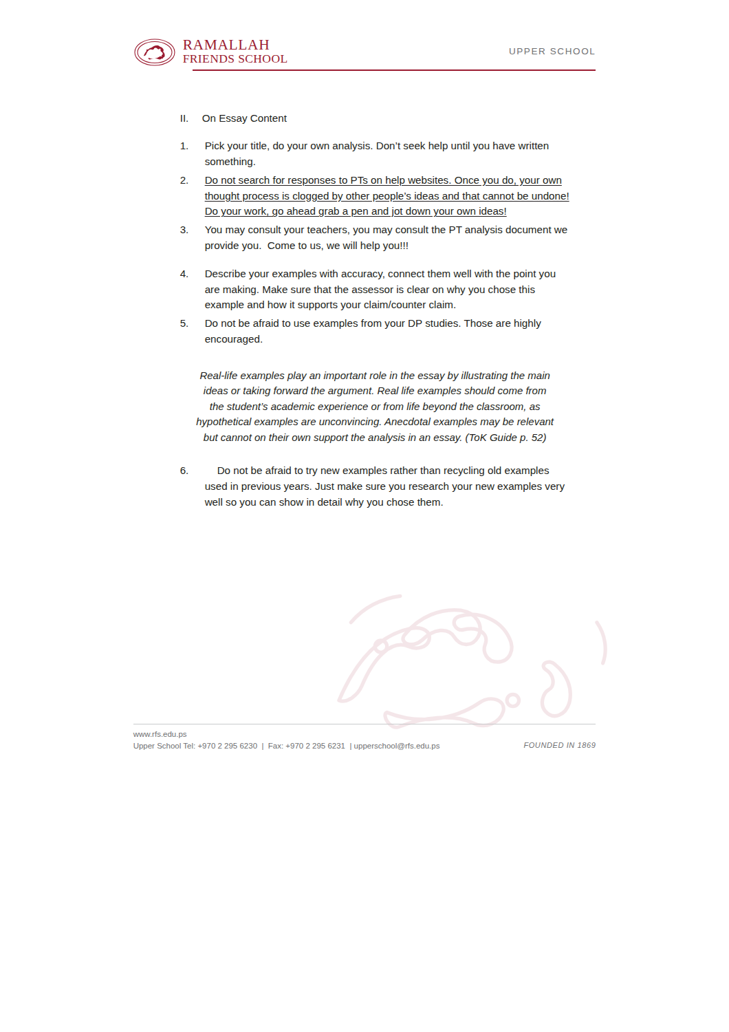RAMALLAH
FRIENDS SCHOOL
UPPER SCHOOL
II. On Essay Content
1. Pick your title, do your own analysis. Don’t seek help until you have written something.
2. Do not search for responses to PTs on help websites. Once you do, your own thought process is clogged by other people’s ideas and that cannot be undone! Do your work, go ahead grab a pen and jot down your own ideas!
3. You may consult your teachers, you may consult the PT analysis document we provide you. Come to us, we will help you!!!
4. Describe your examples with accuracy, connect them well with the point you are making. Make sure that the assessor is clear on why you chose this example and how it supports your claim/counter claim.
5. Do not be afraid to use examples from your DP studies. Those are highly encouraged.
Real-life examples play an important role in the essay by illustrating the main ideas or taking forward the argument. Real life examples should come from the student’s academic experience or from life beyond the classroom, as hypothetical examples are unconvincing. Anecdotal examples may be relevant but cannot on their own support the analysis in an essay. (ToK Guide p. 52)
6.
Do not be afraid to try new examples rather than recycling old examples used in previous years. Just make sure you research your new examples very well so you can show in detail why you chose them.
www.rfs.edu.ps Upper School Tel: +970 2 295 6230 | Fax: +970 2 295 6231 | upperschool@rfs.edu.ps
FOUNDED IN 1869